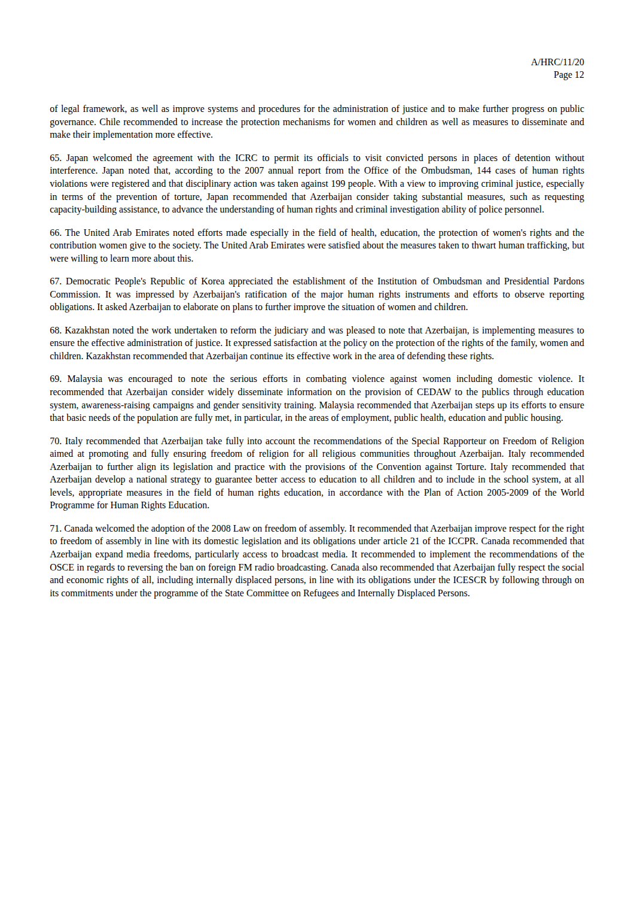A/HRC/11/20
Page 12
of legal framework, as well as improve systems and procedures for the administration of justice and to make further progress on public governance. Chile recommended to increase the protection mechanisms for women and children as well as measures to disseminate and make their implementation more effective.
65. Japan welcomed the agreement with the ICRC to permit its officials to visit convicted persons in places of detention without interference. Japan noted that, according to the 2007 annual report from the Office of the Ombudsman, 144 cases of human rights violations were registered and that disciplinary action was taken against 199 people. With a view to improving criminal justice, especially in terms of the prevention of torture, Japan recommended that Azerbaijan consider taking substantial measures, such as requesting capacity-building assistance, to advance the understanding of human rights and criminal investigation ability of police personnel.
66. The United Arab Emirates noted efforts made especially in the field of health, education, the protection of women's rights and the contribution women give to the society. The United Arab Emirates were satisfied about the measures taken to thwart human trafficking, but were willing to learn more about this.
67. Democratic People's Republic of Korea appreciated the establishment of the Institution of Ombudsman and Presidential Pardons Commission. It was impressed by Azerbaijan's ratification of the major human rights instruments and efforts to observe reporting obligations. It asked Azerbaijan to elaborate on plans to further improve the situation of women and children.
68. Kazakhstan noted the work undertaken to reform the judiciary and was pleased to note that Azerbaijan, is implementing measures to ensure the effective administration of justice. It expressed satisfaction at the policy on the protection of the rights of the family, women and children. Kazakhstan recommended that Azerbaijan continue its effective work in the area of defending these rights.
69. Malaysia was encouraged to note the serious efforts in combating violence against women including domestic violence. It recommended that Azerbaijan consider widely disseminate information on the provision of CEDAW to the publics through education system, awareness-raising campaigns and gender sensitivity training. Malaysia recommended that Azerbaijan steps up its efforts to ensure that basic needs of the population are fully met, in particular, in the areas of employment, public health, education and public housing.
70. Italy recommended that Azerbaijan take fully into account the recommendations of the Special Rapporteur on Freedom of Religion aimed at promoting and fully ensuring freedom of religion for all religious communities throughout Azerbaijan. Italy recommended Azerbaijan to further align its legislation and practice with the provisions of the Convention against Torture. Italy recommended that Azerbaijan develop a national strategy to guarantee better access to education to all children and to include in the school system, at all levels, appropriate measures in the field of human rights education, in accordance with the Plan of Action 2005-2009 of the World Programme for Human Rights Education.
71. Canada welcomed the adoption of the 2008 Law on freedom of assembly. It recommended that Azerbaijan improve respect for the right to freedom of assembly in line with its domestic legislation and its obligations under article 21 of the ICCPR. Canada recommended that Azerbaijan expand media freedoms, particularly access to broadcast media. It recommended to implement the recommendations of the OSCE in regards to reversing the ban on foreign FM radio broadcasting. Canada also recommended that Azerbaijan fully respect the social and economic rights of all, including internally displaced persons, in line with its obligations under the ICESCR by following through on its commitments under the programme of the State Committee on Refugees and Internally Displaced Persons.